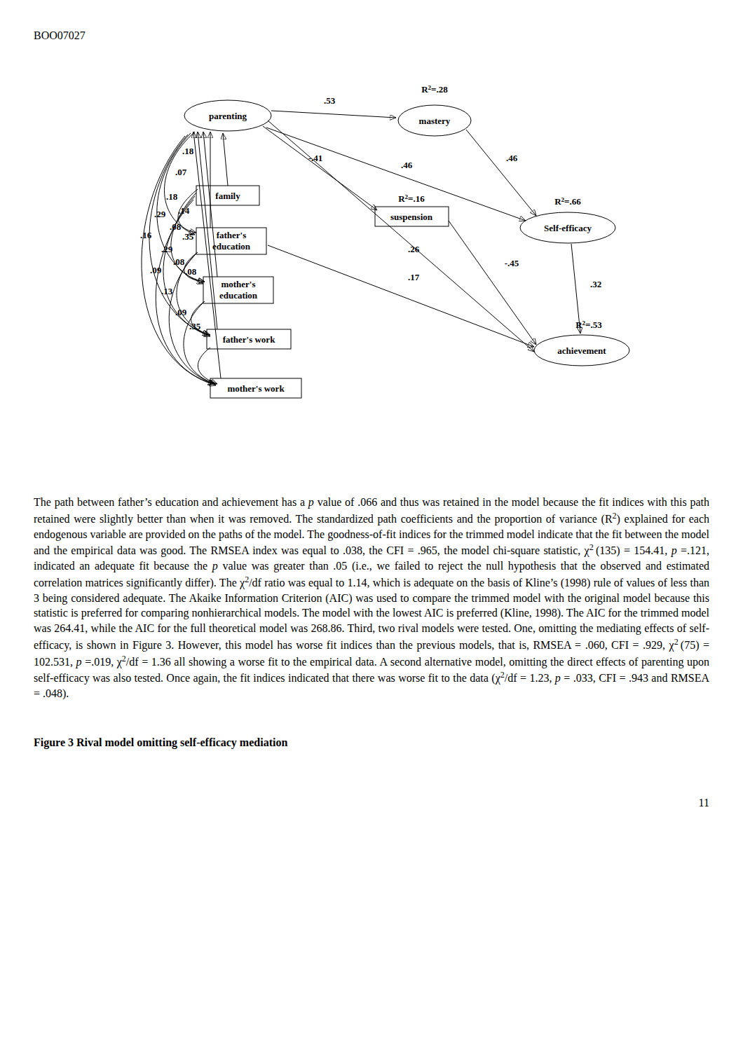BOO07027
parenting mastery Self-efficacy achievement family father's education mother's education father's work mother's work suspension .53 -.41 .46 .46 .32 -.45 .26 .17 .18 .07 .18 .29 .16 .14 .08 .35 .29 .08 .08 .09 .13 .09 .35 R2=.28 R2=.16 R2=.66 R2=.53
The path between father’s education and achievement has a p value of .066 and thus was retained in the model because the fit indices with this path retained were slightly better than when it was removed. The standardized path coefficients and the proportion of variance (R2) explained for each endogenous variable are provided on the paths of the model. The goodness-of-fit indices for the trimmed model indicate that the fit between the model and the empirical data was good. The RMSEA index was equal to .038, the CFI = .965, the model chi-square statistic, χ2 (135) = 154.41, p =.121, indicated an adequate fit because the p value was greater than .05 (i.e., we failed to reject the null hypothesis that the observed and estimated correlation matrices significantly differ). The χ2/df ratio was equal to 1.14, which is adequate on the basis of Kline’s (1998) rule of values of less than 3 being considered adequate. The Akaike Information Criterion (AIC) was used to compare the trimmed model with the original model because this statistic is preferred for comparing nonhierarchical models. The model with the lowest AIC is preferred (Kline, 1998). The AIC for the trimmed model was 264.41, while the AIC for the full theoretical model was 268.86. Third, two rival models were tested. One, omitting the mediating effects of self-efficacy, is shown in Figure 3. However, this model has worse fit indices than the previous models, that is, RMSEA = .060, CFI = .929, χ2 (75) = 102.531, p =.019, χ2/df = 1.36 all showing a worse fit to the empirical data. A second alternative model, omitting the direct effects of parenting upon self-efficacy was also tested. Once again, the fit indices indicated that there was worse fit to the data (χ2/df = 1.23, p = .033, CFI = .943 and RMSEA = .048).
Figure 3 Rival model omitting self-efficacy mediation
11